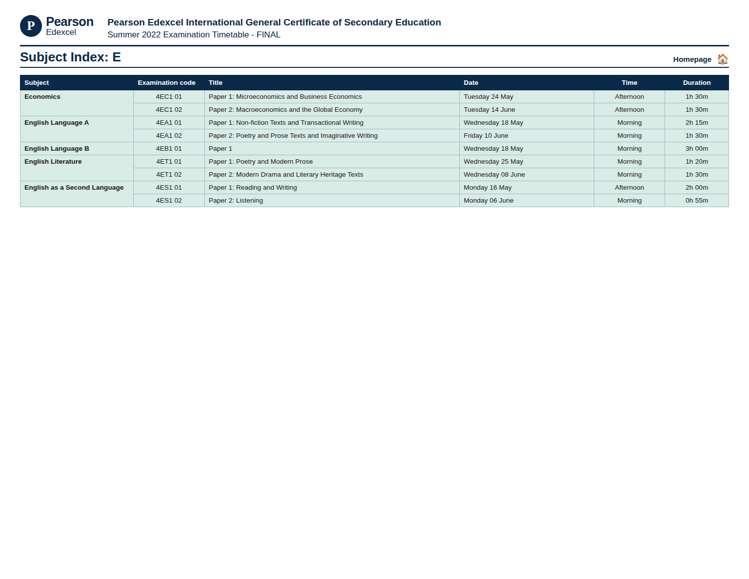P
Pearson
Edexcel
Pearson Edexcel International General Certificate of Secondary Education
Summer 2022 Examination Timetable - FINAL
Subject Index: E
Homepage 🏠
| Subject | Examination code | Title | Date | Time | Duration |
| --- | --- | --- | --- | --- | --- |
| Economics | 4EC1 01 | Paper 1: Microeconomics and Business Economics | Tuesday 24 May | Afternoon | 1h 30m |
| 4EC1 02 | Paper 2: Macroeconomics and the Global Economy | Tuesday 14 June | Afternoon | 1h 30m |
| English Language A | 4EA1 01 | Paper 1: Non-fiction Texts and Transactional Writing | Wednesday 18 May | Morning | 2h 15m |
| 4EA1 02 | Paper 2: Poetry and Prose Texts and Imaginative Writing | Friday 10 June | Morning | 1h 30m |
| English Language B | 4EB1 01 | Paper 1 | Wednesday 18 May | Morning | 3h 00m |
| English Literature | 4ET1 01 | Paper 1: Poetry and Modern Prose | Wednesday 25 May | Morning | 1h 20m |
| 4ET1 02 | Paper 2: Modern Drama and Literary Heritage Texts | Wednesday 08 June | Morning | 1h 30m |
| English as a Second Language | 4ES1 01 | Paper 1: Reading and Writing | Monday 16 May | Afternoon | 2h 00m |
| 4ES1 02 | Paper 2: Listening | Monday 06 June | Morning | 0h 55m |